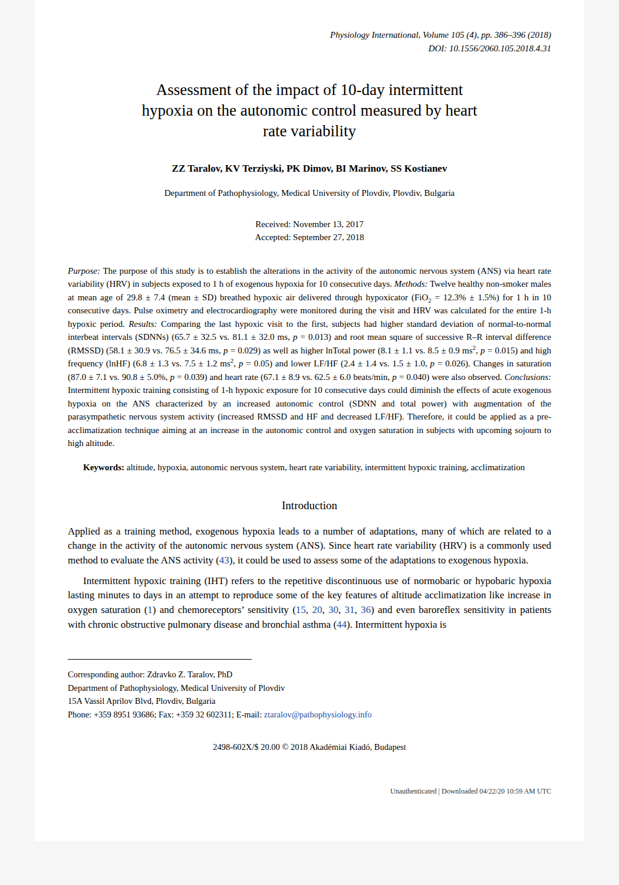Physiology International, Volume 105 (4), pp. 386–396 (2018)
DOI: 10.1556/2060.105.2018.4.31
Assessment of the impact of 10-day intermittent
hypoxia on the autonomic control measured by heart
rate variability
ZZ Taralov, KV Terziyski, PK Dimov, BI Marinov, SS Kostianev
Department of Pathophysiology, Medical University of Plovdiv, Plovdiv, Bulgaria
Received: November 13, 2017
Accepted: September 27, 2018
Purpose: The purpose of this study is to establish the alterations in the activity of the autonomic nervous system (ANS) via heart rate variability (HRV) in subjects exposed to 1 h of exogenous hypoxia for 10 consecutive days. Methods: Twelve healthy non-smoker males at mean age of 29.8 ± 7.4 (mean ± SD) breathed hypoxic air delivered through hypoxicator (FiO2 = 12.3% ± 1.5%) for 1 h in 10 consecutive days. Pulse oximetry and electrocardiography were monitored during the visit and HRV was calculated for the entire 1-h hypoxic period. Results: Comparing the last hypoxic visit to the first, subjects had higher standard deviation of normal-to-normal interbeat intervals (SDNNs) (65.7 ± 32.5 vs. 81.1 ± 32.0 ms, p = 0.013) and root mean square of successive R–R interval difference (RMSSD) (58.1 ± 30.9 vs. 76.5 ± 34.6 ms, p = 0.029) as well as higher lnTotal power (8.1 ± 1.1 vs. 8.5 ± 0.9 ms2, p = 0.015) and high frequency (lnHF) (6.8 ± 1.3 vs. 7.5 ± 1.2 ms2, p = 0.05) and lower LF/HF (2.4 ± 1.4 vs. 1.5 ± 1.0, p = 0.026). Changes in saturation (87.0 ± 7.1 vs. 90.8 ± 5.0%, p = 0.039) and heart rate (67.1 ± 8.9 vs. 62.5 ± 6.0 beats/min, p = 0.040) were also observed. Conclusions: Intermittent hypoxic training consisting of 1-h hypoxic exposure for 10 consecutive days could diminish the effects of acute exogenous hypoxia on the ANS characterized by an increased autonomic control (SDNN and total power) with augmentation of the parasympathetic nervous system activity (increased RMSSD and HF and decreased LF/HF). Therefore, it could be applied as a pre-acclimatization technique aiming at an increase in the autonomic control and oxygen saturation in subjects with upcoming sojourn to high altitude.
Keywords: altitude, hypoxia, autonomic nervous system, heart rate variability, intermittent hypoxic training, acclimatization
Introduction
Applied as a training method, exogenous hypoxia leads to a number of adaptations, many of which are related to a change in the activity of the autonomic nervous system (ANS). Since heart rate variability (HRV) is a commonly used method to evaluate the ANS activity (43), it could be used to assess some of the adaptations to exogenous hypoxia.
Intermittent hypoxic training (IHT) refers to the repetitive discontinuous use of normobaric or hypobaric hypoxia lasting minutes to days in an attempt to reproduce some of the key features of altitude acclimatization like increase in oxygen saturation (1) and chemoreceptors’ sensitivity (15, 20, 30, 31, 36) and even baroreflex sensitivity in patients with chronic obstructive pulmonary disease and bronchial asthma (44). Intermittent hypoxia is
Corresponding author: Zdravko Z. Taralov, PhD
Department of Pathophysiology, Medical University of Plovdiv
15A Vassil Aprilov Blvd, Plovdiv, Bulgaria
Phone: +359 8951 93686; Fax: +359 32 602311; E-mail: ztaralov@pathophysiology.info
2498-602X/$ 20.00 © 2018 Akadémiai Kiadó, Budapest
Unauthenticated | Downloaded 04/22/20 10:59 AM UTC